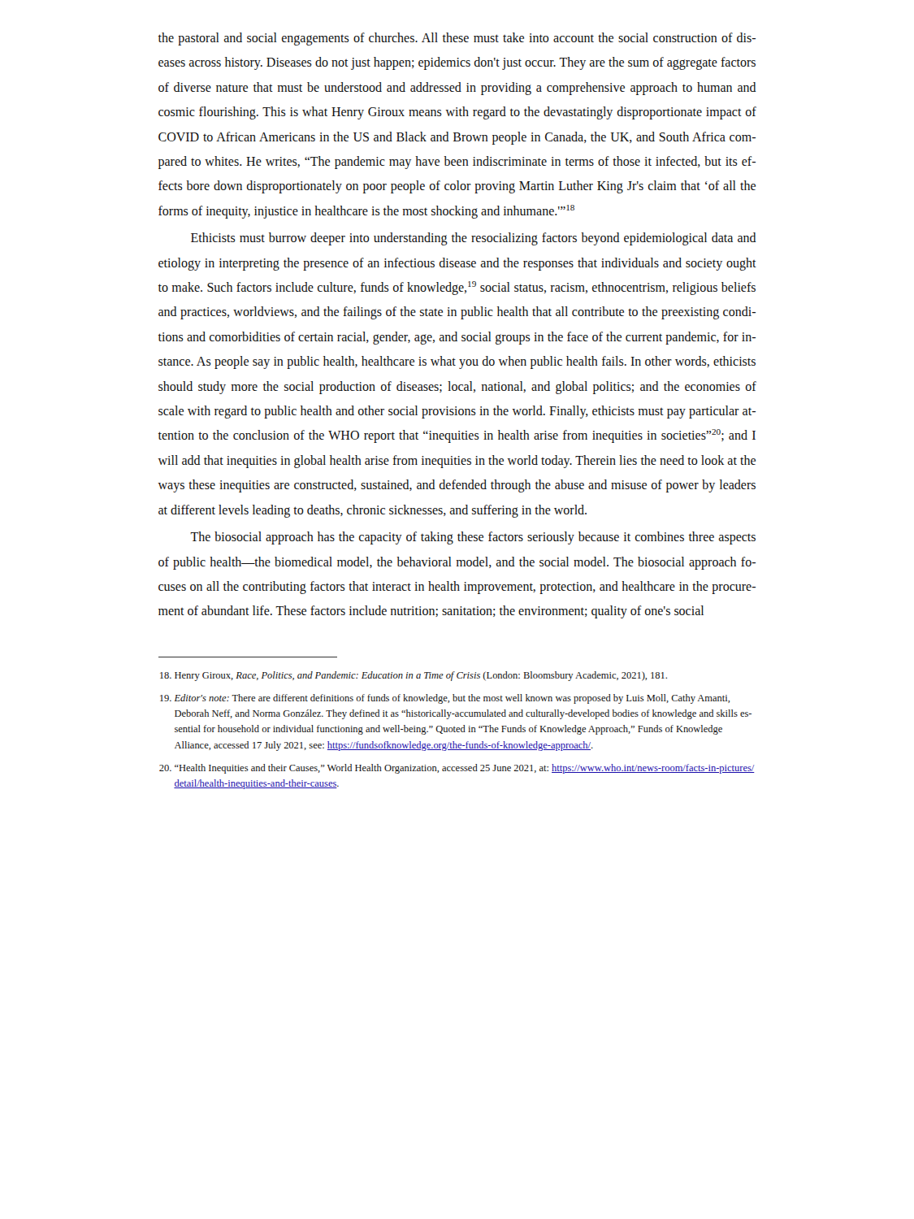the pastoral and social engagements of churches. All these must take into account the social construction of diseases across history. Diseases do not just happen; epidemics don't just occur. They are the sum of aggregate factors of diverse nature that must be understood and addressed in providing a comprehensive approach to human and cosmic flourishing. This is what Henry Giroux means with regard to the devastatingly disproportionate impact of COVID to African Americans in the US and Black and Brown people in Canada, the UK, and South Africa compared to whites. He writes, “The pandemic may have been indiscriminate in terms of those it infected, but its effects bore down disproportionately on poor people of color proving Martin Luther King Jr's claim that ‘of all the forms of inequity, injustice in healthcare is the most shocking and inhumane.'”18
Ethicists must burrow deeper into understanding the resocializing factors beyond epidemiological data and etiology in interpreting the presence of an infectious disease and the responses that individuals and society ought to make. Such factors include culture, funds of knowledge,19 social status, racism, ethnocentrism, religious beliefs and practices, worldviews, and the failings of the state in public health that all contribute to the preexisting conditions and comorbidities of certain racial, gender, age, and social groups in the face of the current pandemic, for instance. As people say in public health, healthcare is what you do when public health fails. In other words, ethicists should study more the social production of diseases; local, national, and global politics; and the economies of scale with regard to public health and other social provisions in the world. Finally, ethicists must pay particular attention to the conclusion of the WHO report that “inequities in health arise from inequities in societies”20; and I will add that inequities in global health arise from inequities in the world today. Therein lies the need to look at the ways these inequities are constructed, sustained, and defended through the abuse and misuse of power by leaders at different levels leading to deaths, chronic sicknesses, and suffering in the world.
The biosocial approach has the capacity of taking these factors seriously because it combines three aspects of public health—the biomedical model, the behavioral model, and the social model. The biosocial approach focuses on all the contributing factors that interact in health improvement, protection, and healthcare in the procurement of abundant life. These factors include nutrition; sanitation; the environment; quality of one's social
Henry Giroux, Race, Politics, and Pandemic: Education in a Time of Crisis (London: Bloomsbury Academic, 2021), 181.
Editor's note: There are different definitions of funds of knowledge, but the most well known was proposed by Luis Moll, Cathy Amanti, Deborah Neff, and Norma González. They defined it as “historically-accumulated and culturally-developed bodies of knowledge and skills essential for household or individual functioning and well-being.” Quoted in “The Funds of Knowledge Approach,” Funds of Knowledge Alliance, accessed 17 July 2021, see: https://fundsofknowledge.org/the-funds-of-knowledge-approach/.
“Health Inequities and their Causes,” World Health Organization, accessed 25 June 2021, at: https://www.who.int/news-room/facts-in-pictures/detail/health-inequities-and-their-causes.